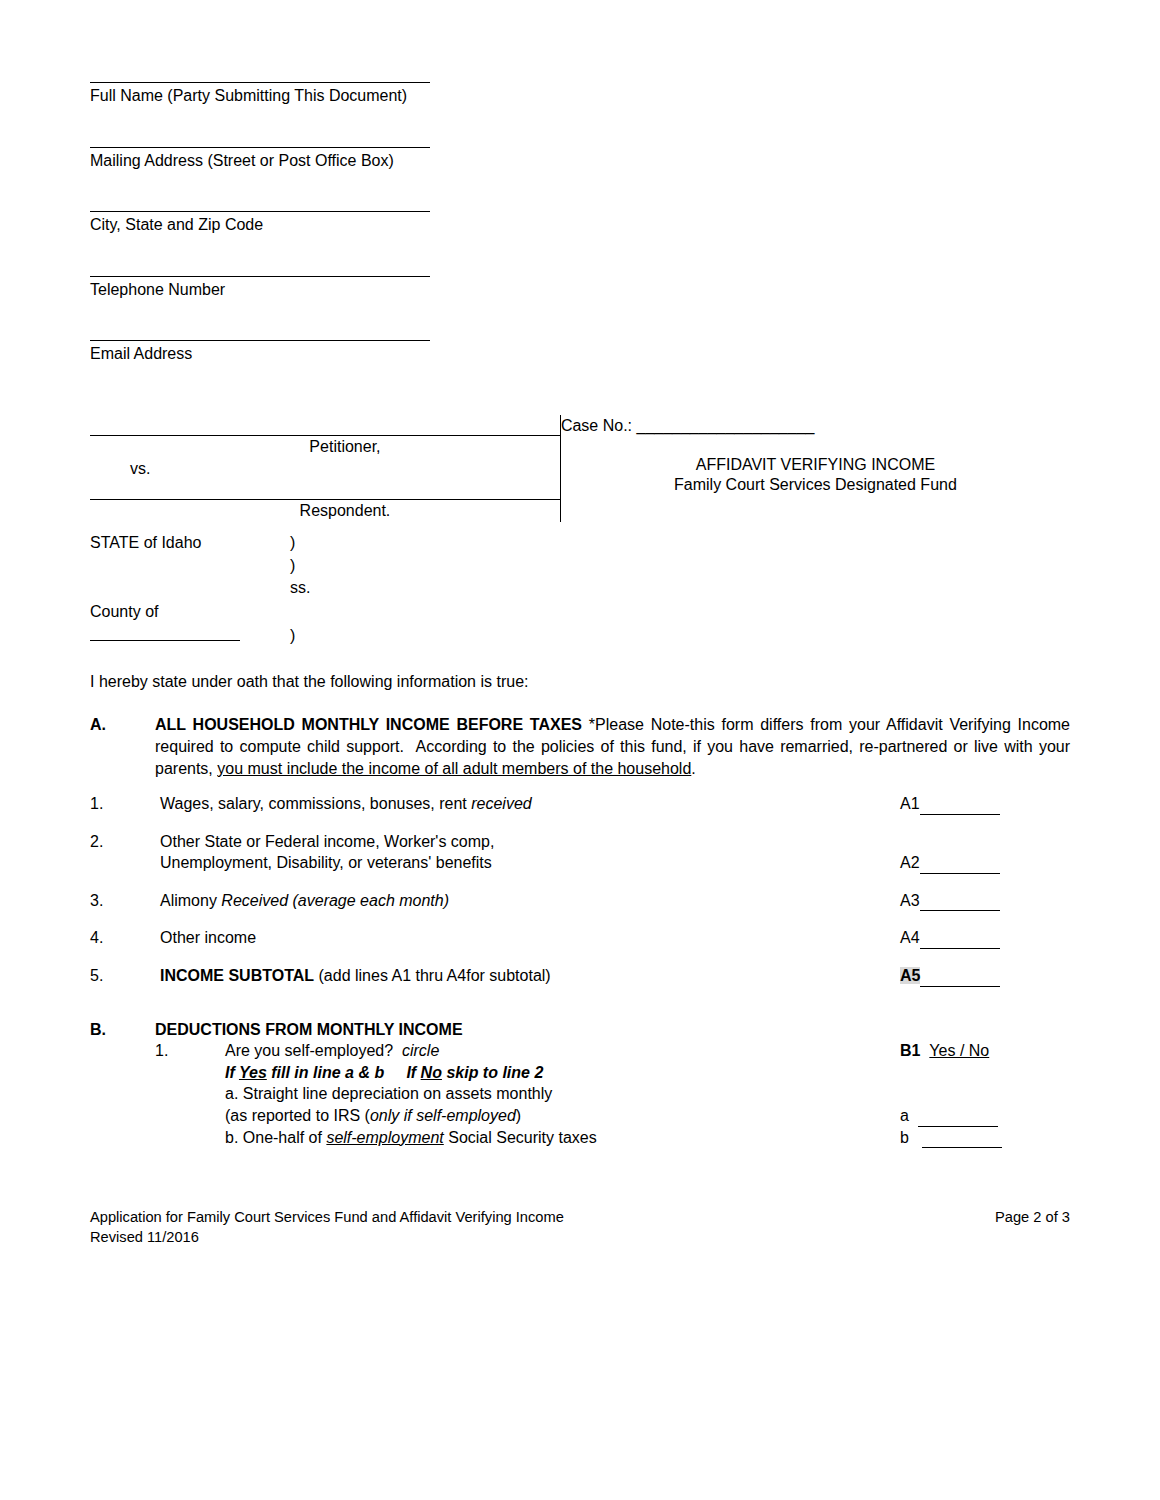Full Name (Party Submitting This Document)
Mailing Address (Street or Post Office Box)
City, State and Zip Code
Telephone Number
Email Address
| Petitioner, vs. Respondent. | Case No.: ____________________ AFFIDAVIT VERIFYING INCOME Family Court Services Designated Fund |
| STATE of Idaho | ) | |
| | ) ss. | |
| County of | ) | |
I hereby state under oath that the following information is true:
| A. | ALL HOUSEHOLD MONTHLY INCOME BEFORE TAXES *Please Note-this form differs from your Affidavit Verifying Income required to compute child support. According to the policies of this fund, if you have remarried, re-partnered or live with your parents, you must include the income of all adult members of the household . |
| 1. | Wages, salary, commissions, bonuses, rent received | A1 |
| 2. | Other State or Federal income, Worker's comp, Unemployment, Disability, or veterans' benefits | A2 |
| 3. | Alimony Received (average each month) | A3 |
| 4. | Other income | A4 |
| 5. | INCOME SUBTOTAL (add lines A1 thru A4for subtotal) | A5 |
| B. | DEDUCTIONS FROM MONTHLY INCOME |
| | 1. | Are you self-employed? circle If Yes fill in line a & b If No skip to line 2 a. Straight line depreciation on assets monthly (as reported to IRS ( only if self-employed ) b. One-half of self-employment Social Security taxes | B1 Yes / No a b |
| Application for Family Court Services Fund and Affidavit Verifying Income Revised 11/2016 | Page 2 of 3 |